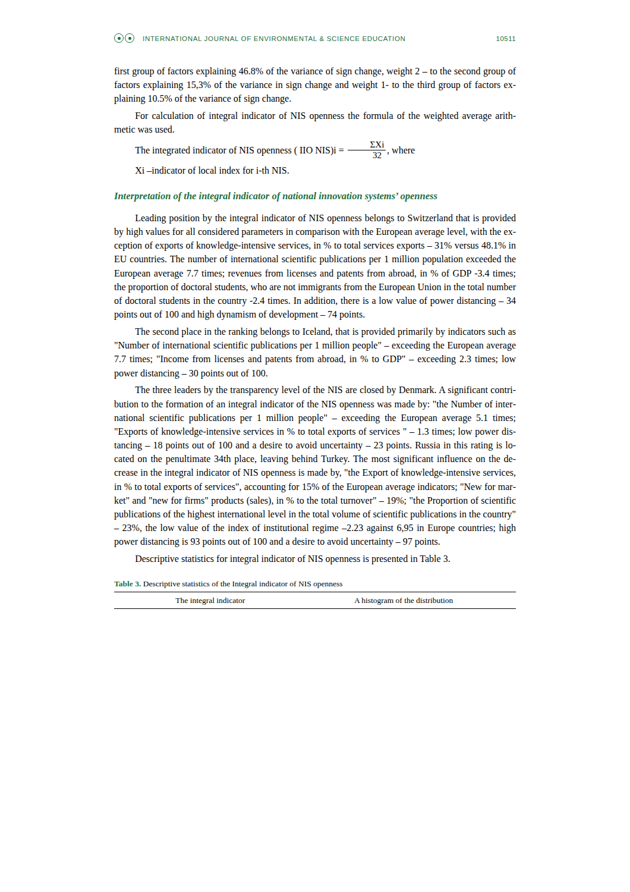International Journal of Environmental & Science Education
10511
first group of factors explaining 46.8% of the variance of sign change, weight 2 – to the second group of factors explaining 15,3% of the variance in sign change and weight 1- to the third group of factors explaining 10.5% of the variance of sign change.
For calculation of integral indicator of NIS openness the formula of the weighted average arithmetic was used.
The integrated indicator of NIS openness ( IIO NIS)i = ΣXi 32, where
Xi –indicator of local index for i-th NIS.
Interpretation of the integral indicator of national innovation systems’ openness
Leading position by the integral indicator of NIS openness belongs to Switzerland that is provided by high values for all considered parameters in comparison with the European average level, with the exception of exports of knowledge-intensive services, in % to total services exports – 31% versus 48.1% in EU countries. The number of international scientific publications per 1 million population exceeded the European average 7.7 times; revenues from licenses and patents from abroad, in % of GDP -3.4 times; the proportion of doctoral students, who are not immigrants from the European Union in the total number of doctoral students in the country -2.4 times. In addition, there is a low value of power distancing – 34 points out of 100 and high dynamism of development – 74 points.
The second place in the ranking belongs to Iceland, that is provided primarily by indicators such as "Number of international scientific publications per 1 million people" – exceeding the European average 7.7 times; "Income from licenses and patents from abroad, in % to GDP" – exceeding 2.3 times; low power distancing – 30 points out of 100.
The three leaders by the transparency level of the NIS are closed by Denmark. A significant contribution to the formation of an integral indicator of the NIS openness was made by: "the Number of international scientific publications per 1 million people" – exceeding the European average 5.1 times; "Exports of knowledge-intensive services in % to total exports of services " – 1.3 times; low power distancing – 18 points out of 100 and a desire to avoid uncertainty – 23 points. Russia in this rating is located on the penultimate 34th place, leaving behind Turkey. The most significant influence on the decrease in the integral indicator of NIS openness is made by, "the Export of knowledge-intensive services, in % to total exports of services", accounting for 15% of the European average indicators; "New for market" and "new for firms" products (sales), in % to the total turnover" – 19%; "the Proportion of scientific publications of the highest international level in the total volume of scientific publications in the country" – 23%, the low value of the index of institutional regime –2.23 against 6,95 in Europe countries; high power distancing is 93 points out of 100 and a desire to avoid uncertainty – 97 points.
Descriptive statistics for integral indicator of NIS openness is presented in Table 3.
Table 3. Descriptive statistics of the Integral indicator of NIS openness
| | The integral indicator | A histogram of the distribution |
| --- | --- | --- |